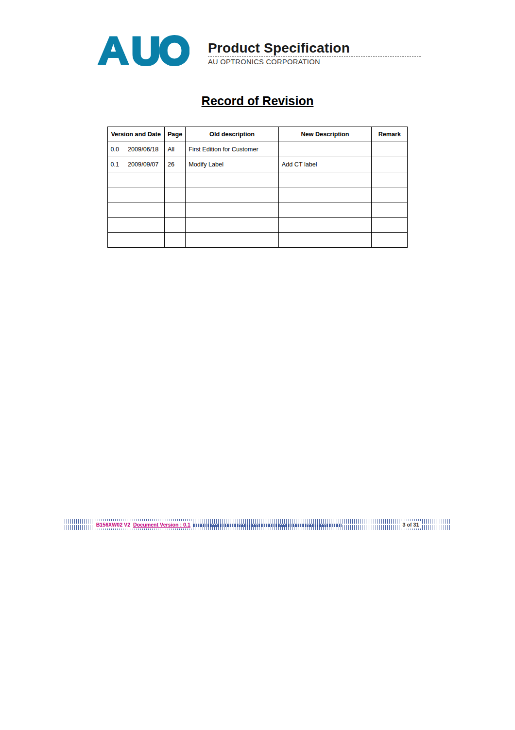Product Specification
AU OPTRONICS CORPORATION
Record of Revision
| Version and Date | Page | Old description | New Description | Remark |
| --- | --- | --- | --- | --- |
| 0.0 2009/06/18 | All | First Edition for Customer | | |
| 0.1 2009/09/07 | 26 | Modify Label | Add CT label | |
B156XW02 V2 Document Version : 0.1 3 of 31